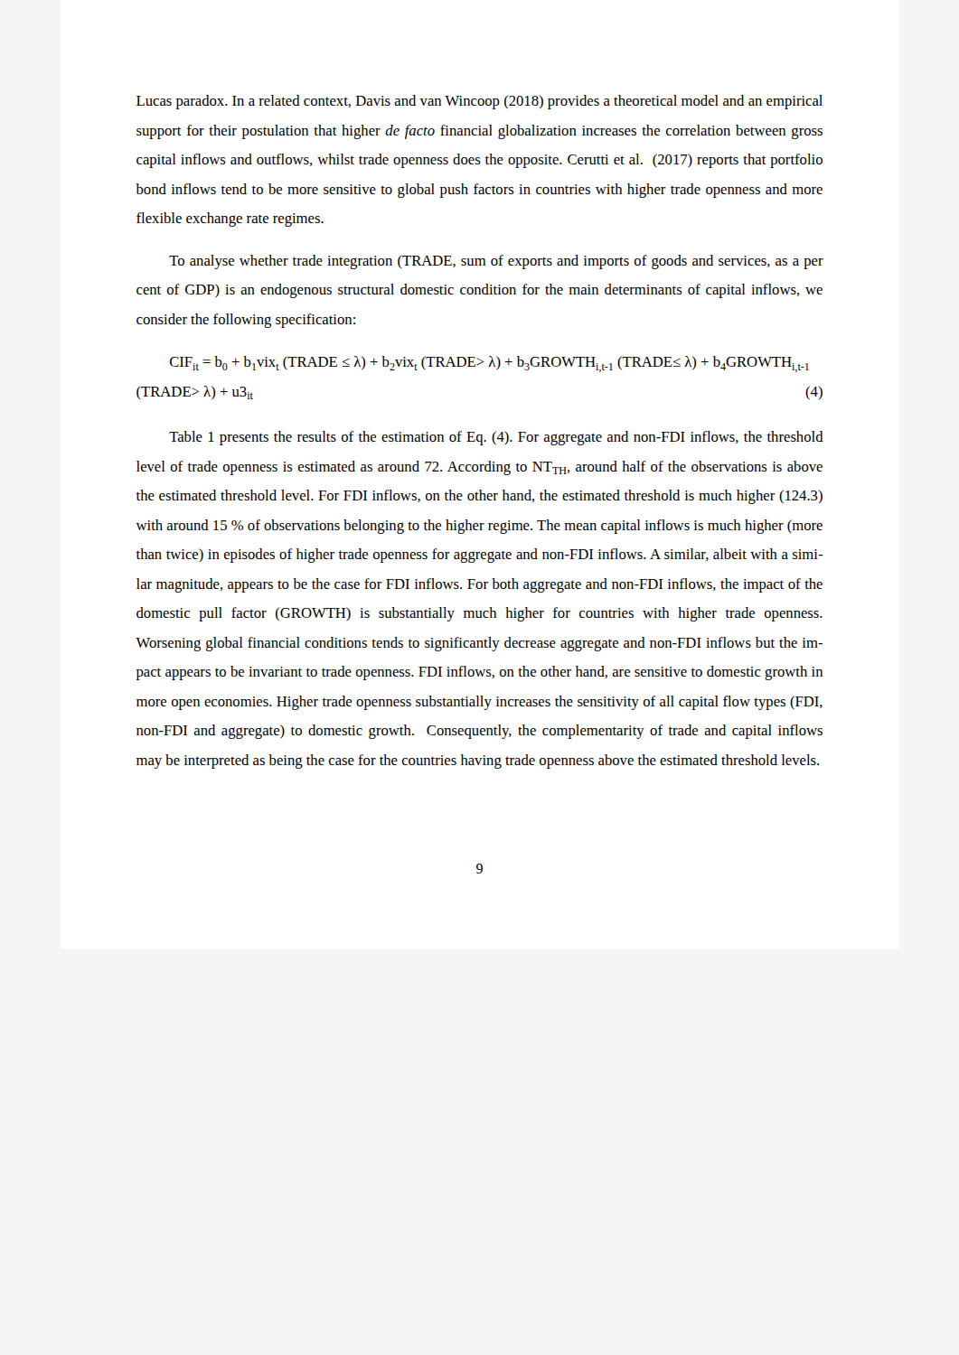Lucas paradox. In a related context, Davis and van Wincoop (2018) provides a theoretical model and an empirical support for their postulation that higher de facto financial globalization increases the correlation between gross capital inflows and outflows, whilst trade openness does the opposite. Cerutti et al. (2017) reports that portfolio bond inflows tend to be more sensitive to global push factors in countries with higher trade openness and more flexible exchange rate regimes.
To analyse whether trade integration (TRADE, sum of exports and imports of goods and services, as a per cent of GDP) is an endogenous structural domestic condition for the main determinants of capital inflows, we consider the following specification:
CIFit = b0 + b1vixt (TRADE ≤ λ) + b2vixt (TRADE> λ) + b3GROWTHi,t-1 (TRADE≤ λ) + b4GROWTHi,t-1 (TRADE> λ) + u3it(4)
Table 1 presents the results of the estimation of Eq. (4). For aggregate and non-FDI inflows, the threshold level of trade openness is estimated as around 72. According to NTTH, around half of the observations is above the estimated threshold level. For FDI inflows, on the other hand, the estimated threshold is much higher (124.3) with around 15 % of observations belonging to the higher regime. The mean capital inflows is much higher (more than twice) in episodes of higher trade openness for aggregate and non-FDI inflows. A similar, albeit with a similar magnitude, appears to be the case for FDI inflows. For both aggregate and non-FDI inflows, the impact of the domestic pull factor (GROWTH) is substantially much higher for countries with higher trade openness. Worsening global financial conditions tends to significantly decrease aggregate and non-FDI inflows but the impact appears to be invariant to trade openness. FDI inflows, on the other hand, are sensitive to domestic growth in more open economies. Higher trade openness substantially increases the sensitivity of all capital flow types (FDI, non-FDI and aggregate) to domestic growth. Consequently, the complementarity of trade and capital inflows may be interpreted as being the case for the countries having trade openness above the estimated threshold levels.
9